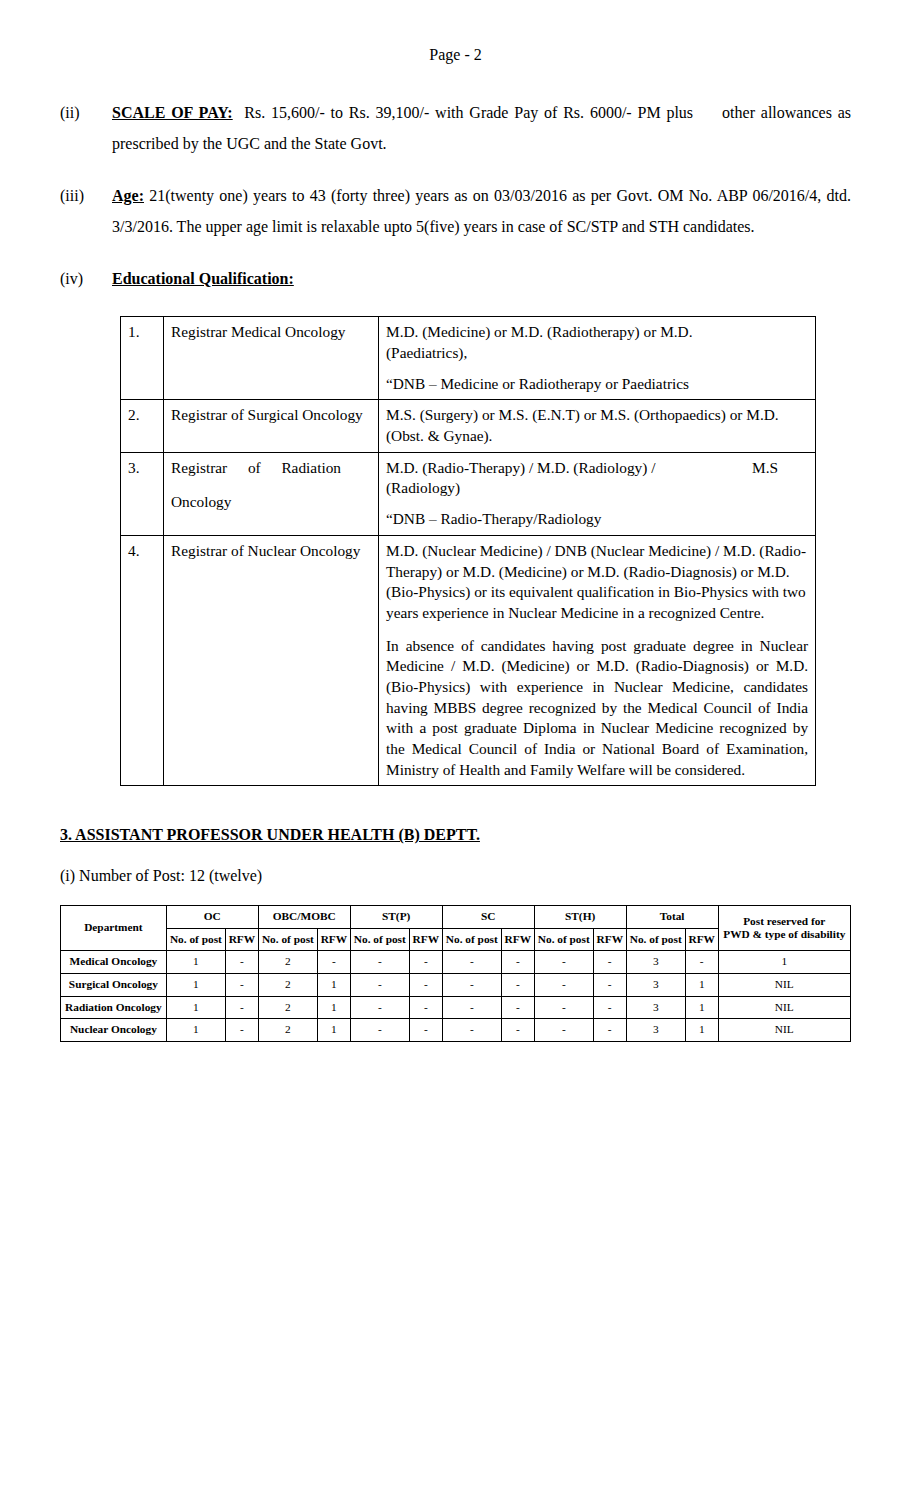Page - 2
(ii)
SCALE OF PAY: Rs. 15,600/- to Rs. 39,100/- with Grade Pay of Rs. 6000/- PM plus other allowances as prescribed by the UGC and the State Govt.
(iii)
Age: 21(twenty one) years to 43 (forty three) years as on 03/03/2016 as per Govt. OM No. ABP 06/2016/4, dtd. 3/3/2016. The upper age limit is relaxable upto 5(five) years in case of SC/STP and STH candidates.
(iv)
Educational Qualification:
| 1. | Registrar Medical Oncology | M.D. (Medicine) or M.D. (Radiotherapy) or M.D. (Paediatrics), “DNB – Medicine or Radiotherapy or Paediatrics |
| 2. | Registrar of Surgical Oncology | M.S. (Surgery) or M.S. (E.N.T) or M.S. (Orthopaedics) or M.D. (Obst. & Gynae). |
| 3. | Registrar of Radiation Oncology | M.D. (Radio-Therapy) / M.D. (Radiology) / M.S (Radiology) “DNB – Radio-Therapy/Radiology |
| 4. | Registrar of Nuclear Oncology | M.D. (Nuclear Medicine) / DNB (Nuclear Medicine) / M.D. (Radio-Therapy) or M.D. (Medicine) or M.D. (Radio-Diagnosis) or M.D. (Bio-Physics) or its equivalent qualification in Bio-Physics with two years experience in Nuclear Medicine in a recognized Centre. In absence of candidates having post graduate degree in Nuclear Medicine / M.D. (Medicine) or M.D. (Radio-Diagnosis) or M.D. (Bio-Physics) with experience in Nuclear Medicine, candidates having MBBS degree recognized by the Medical Council of India with a post graduate Diploma in Nuclear Medicine recognized by the Medical Council of India or National Board of Examination, Ministry of Health and Family Welfare will be considered. |
3. ASSISTANT PROFESSOR UNDER HEALTH (B) DEPTT.
(i) Number of Post: 12 (twelve)
| Department | OC | OBC/MOBC | ST(P) | SC | ST(H) | Total | Post reserved for PWD & type of disability |
| --- | --- | --- | --- | --- | --- | --- | --- |
| No. of post | RFW | No. of post | RFW | No. of post | RFW | No. of post | RFW | No. of post | RFW | No. of post | RFW |
| Medical Oncology | 1 | - | 2 | - | - | - | - | - | - | - | 3 | - | 1 |
| Surgical Oncology | 1 | - | 2 | 1 | - | - | - | - | - | - | 3 | 1 | NIL |
| Radiation Oncology | 1 | - | 2 | 1 | - | - | - | - | - | - | 3 | 1 | NIL |
| Nuclear Oncology | 1 | - | 2 | 1 | - | - | - | - | - | - | 3 | 1 | NIL |